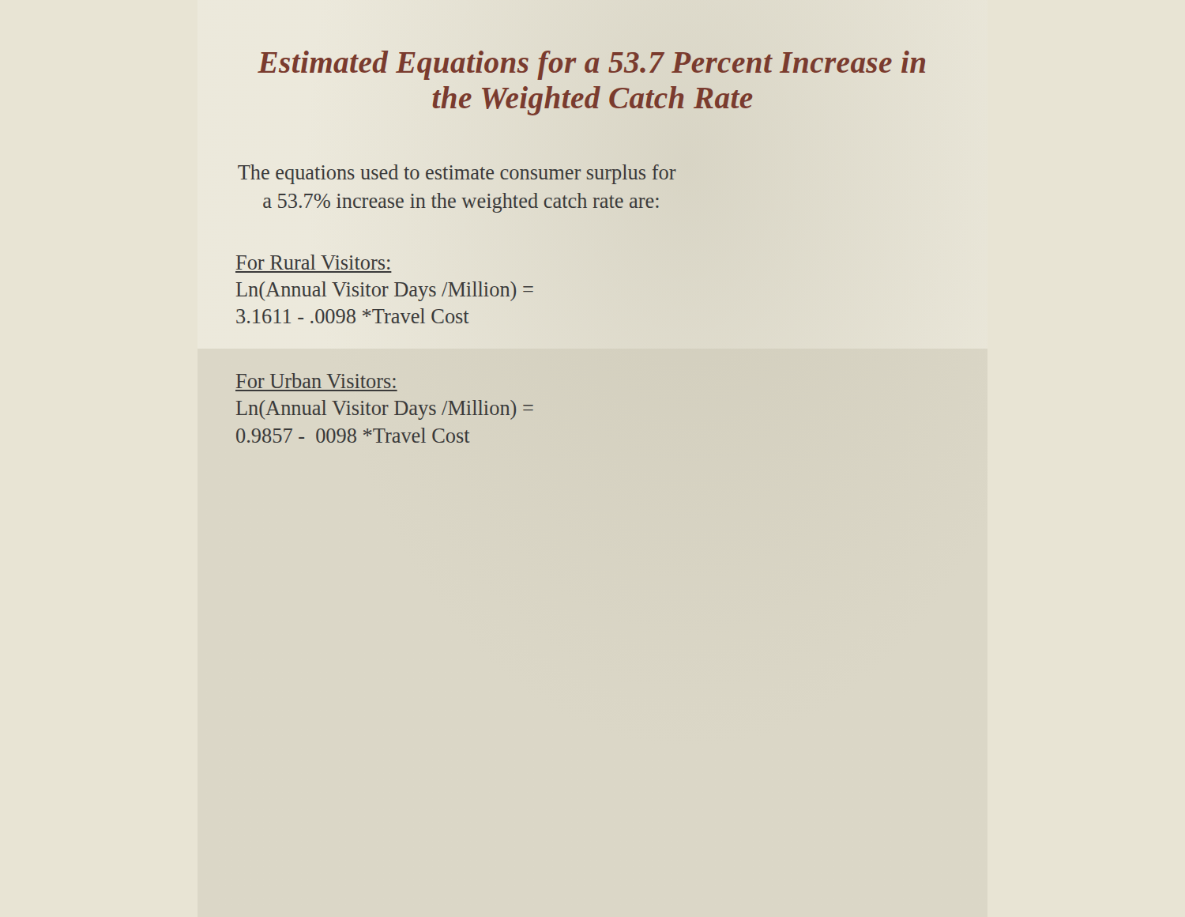Estimated Equations for a 53.7 Percent Increase in the Weighted Catch Rate
The equations used to estimate consumer surplus for a 53.7% increase in the weighted catch rate are:
For Rural Visitors: Ln(Annual Visitor Days /Million) = 3.1611 - .0098 *Travel Cost
For Urban Visitors: Ln(Annual Visitor Days /Million) = 0.9857 - 0098 *Travel Cost